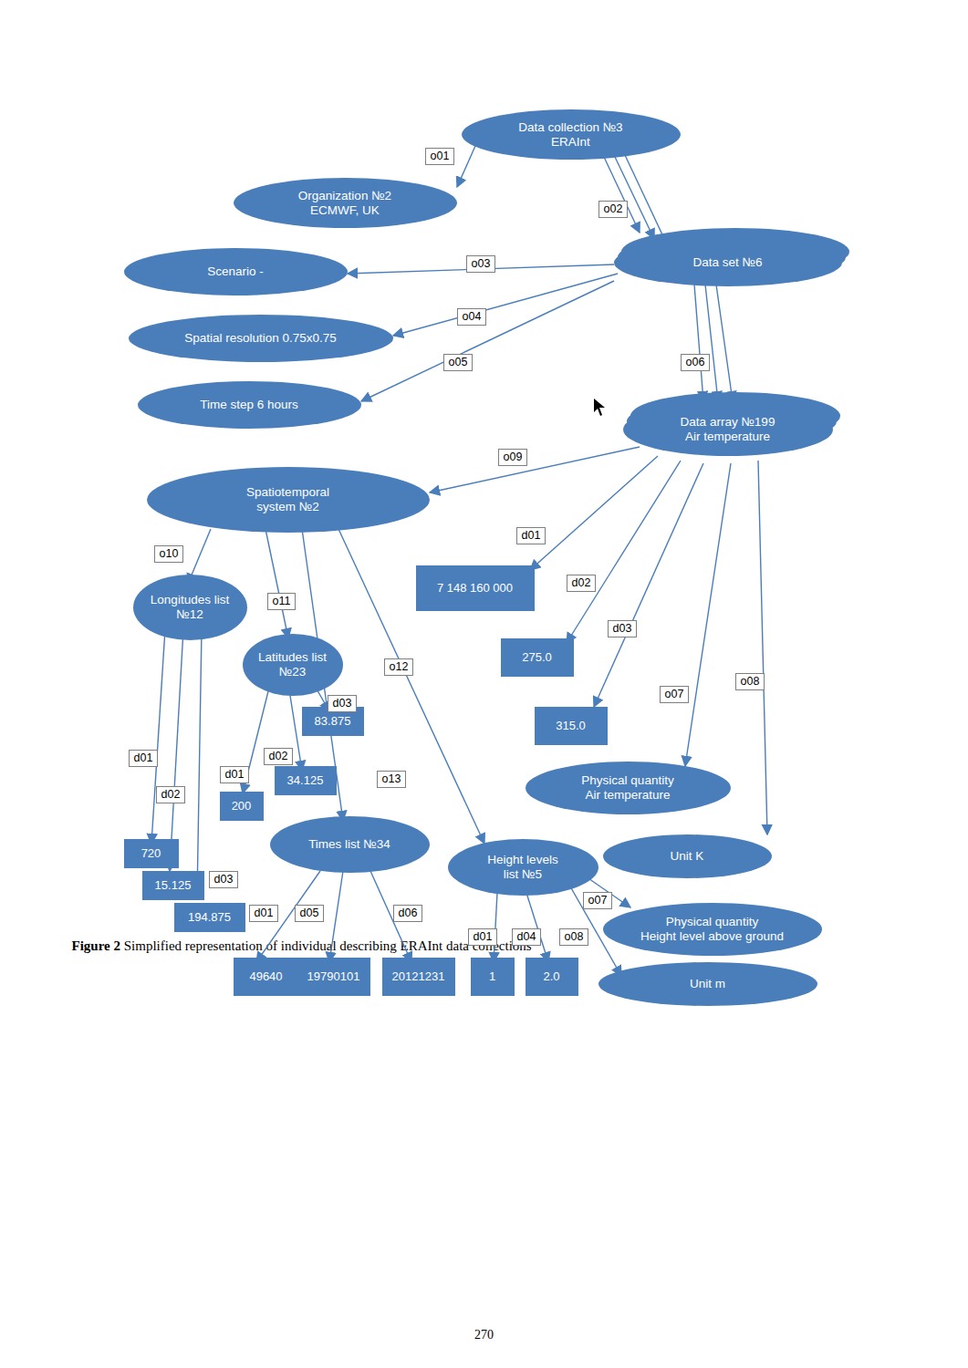Data collection №3
ERAInt
Organization №2
ECMWF, UK
Data set №6
Scenario -
Spatial resolution 0.75x0.75
Time step 6 hours
Data array №199
Air temperature
Spatiotemporal
system №2
Longitudes list
№12
Latitudes list
№23
Times list №34
Height levels
list №5
Physical quantity
Air temperature
Unit K
Physical quantity
Height level above ground
Unit m
7 148 160 000
275.0
315.0
83.875
34.125
200
720
15.125
194.875
49640
19790101
20121231
1
2.0
o01
o02
o03
o04
o05
o06
o09
d01
d02
d03
o07
o08
o10
o11
o12
o13
d01
d02
d03
d01
d02
d03
d01
d05
d06
d01
d04
o08
o07
Figure 2 Simplified representation of individual describing ERAInt data collections
270